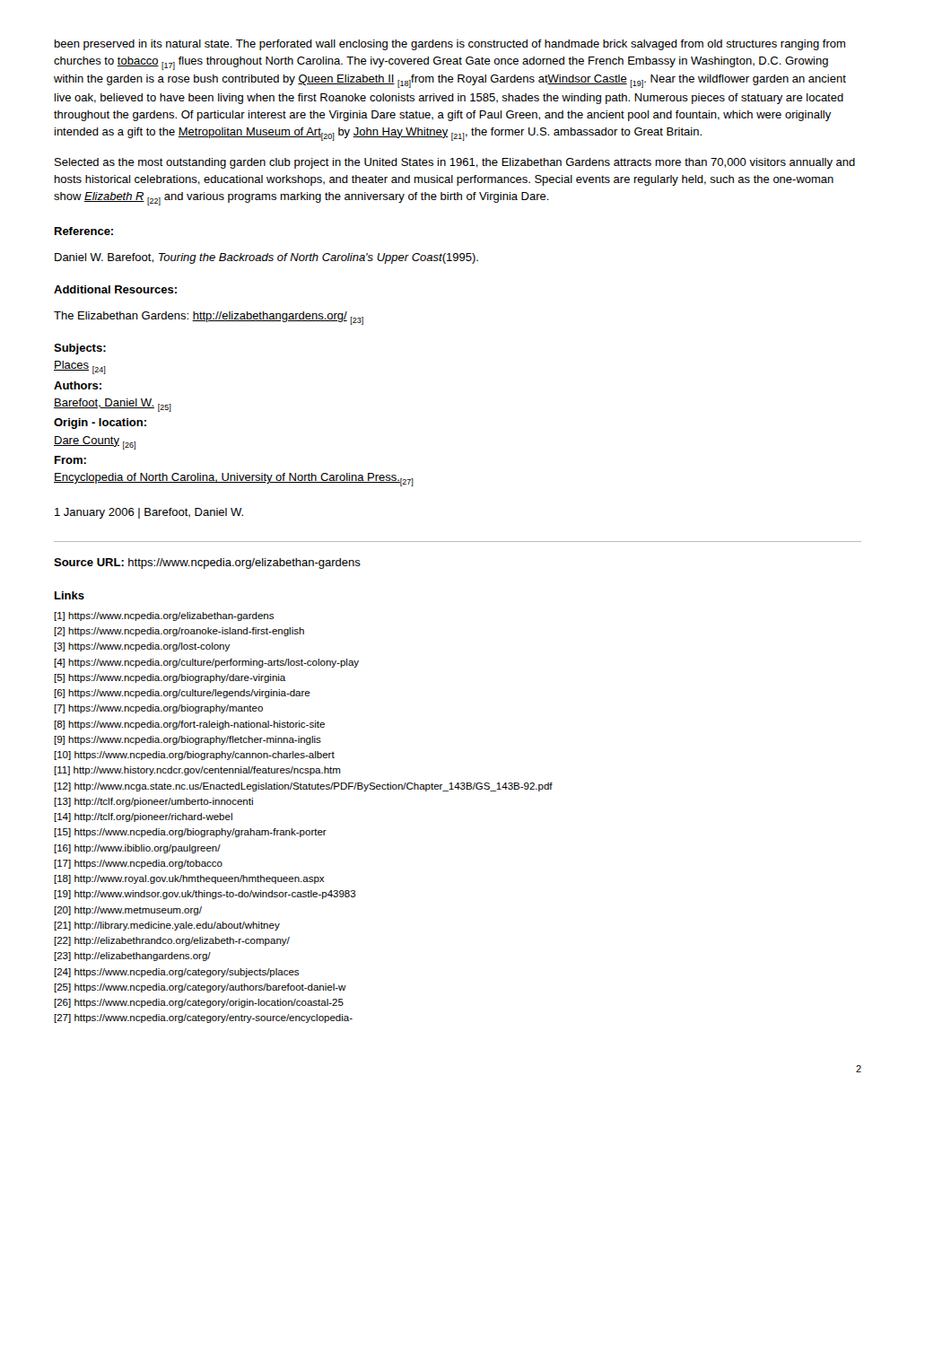been preserved in its natural state. The perforated wall enclosing the gardens is constructed of handmade brick salvaged from old structures ranging from churches to tobacco [17] flues throughout North Carolina. The ivy-covered Great Gate once adorned the French Embassy in Washington, D.C. Growing within the garden is a rose bush contributed by Queen Elizabeth II [18] from the Royal Gardens atWindsor Castle [19]. Near the wildflower garden an ancient live oak, believed to have been living when the first Roanoke colonists arrived in 1585, shades the winding path. Numerous pieces of statuary are located throughout the gardens. Of particular interest are the Virginia Dare statue, a gift of Paul Green, and the ancient pool and fountain, which were originally intended as a gift to the Metropolitan Museum of Art[20] by John Hay Whitney [21], the former U.S. ambassador to Great Britain.
Selected as the most outstanding garden club project in the United States in 1961, the Elizabethan Gardens attracts more than 70,000 visitors annually and hosts historical celebrations, educational workshops, and theater and musical performances. Special events are regularly held, such as the one-woman show Elizabeth R [22] and various programs marking the anniversary of the birth of Virginia Dare.
Reference:
Daniel W. Barefoot, Touring the Backroads of North Carolina's Upper Coast(1995).
Additional Resources:
The Elizabethan Gardens: http://elizabethangardens.org/ [23]
Subjects:
Places [24]
Authors:
Barefoot, Daniel W. [25]
Origin - location:
Dare County [26]
From:
Encyclopedia of North Carolina, University of North Carolina Press.[27]
1 January 2006 | Barefoot, Daniel W.
Source URL: https://www.ncpedia.org/elizabethan-gardens
Links
[1] https://www.ncpedia.org/elizabethan-gardens
[2] https://www.ncpedia.org/roanoke-island-first-english
[3] https://www.ncpedia.org/lost-colony
[4] https://www.ncpedia.org/culture/performing-arts/lost-colony-play
[5] https://www.ncpedia.org/biography/dare-virginia
[6] https://www.ncpedia.org/culture/legends/virginia-dare
[7] https://www.ncpedia.org/biography/manteo
[8] https://www.ncpedia.org/fort-raleigh-national-historic-site
[9] https://www.ncpedia.org/biography/fletcher-minna-inglis
[10] https://www.ncpedia.org/biography/cannon-charles-albert
[11] http://www.history.ncdcr.gov/centennial/features/ncspa.htm
[12] http://www.ncga.state.nc.us/EnactedLegislation/Statutes/PDF/BySection/Chapter_143B/GS_143B-92.pdf
[13] http://tclf.org/pioneer/umberto-innocenti
[14] http://tclf.org/pioneer/richard-webel
[15] https://www.ncpedia.org/biography/graham-frank-porter
[16] http://www.ibiblio.org/paulgreen/
[17] https://www.ncpedia.org/tobacco
[18] http://www.royal.gov.uk/hmthequeen/hmthequeen.aspx
[19] http://www.windsor.gov.uk/things-to-do/windsor-castle-p43983
[20] http://www.metmuseum.org/
[21] http://library.medicine.yale.edu/about/whitney
[22] http://elizabethrandco.org/elizabeth-r-company/
[23] http://elizabethangardens.org/
[24] https://www.ncpedia.org/category/subjects/places
[25] https://www.ncpedia.org/category/authors/barefoot-daniel-w
[26] https://www.ncpedia.org/category/origin-location/coastal-25
[27] https://www.ncpedia.org/category/entry-source/encyclopedia-
2